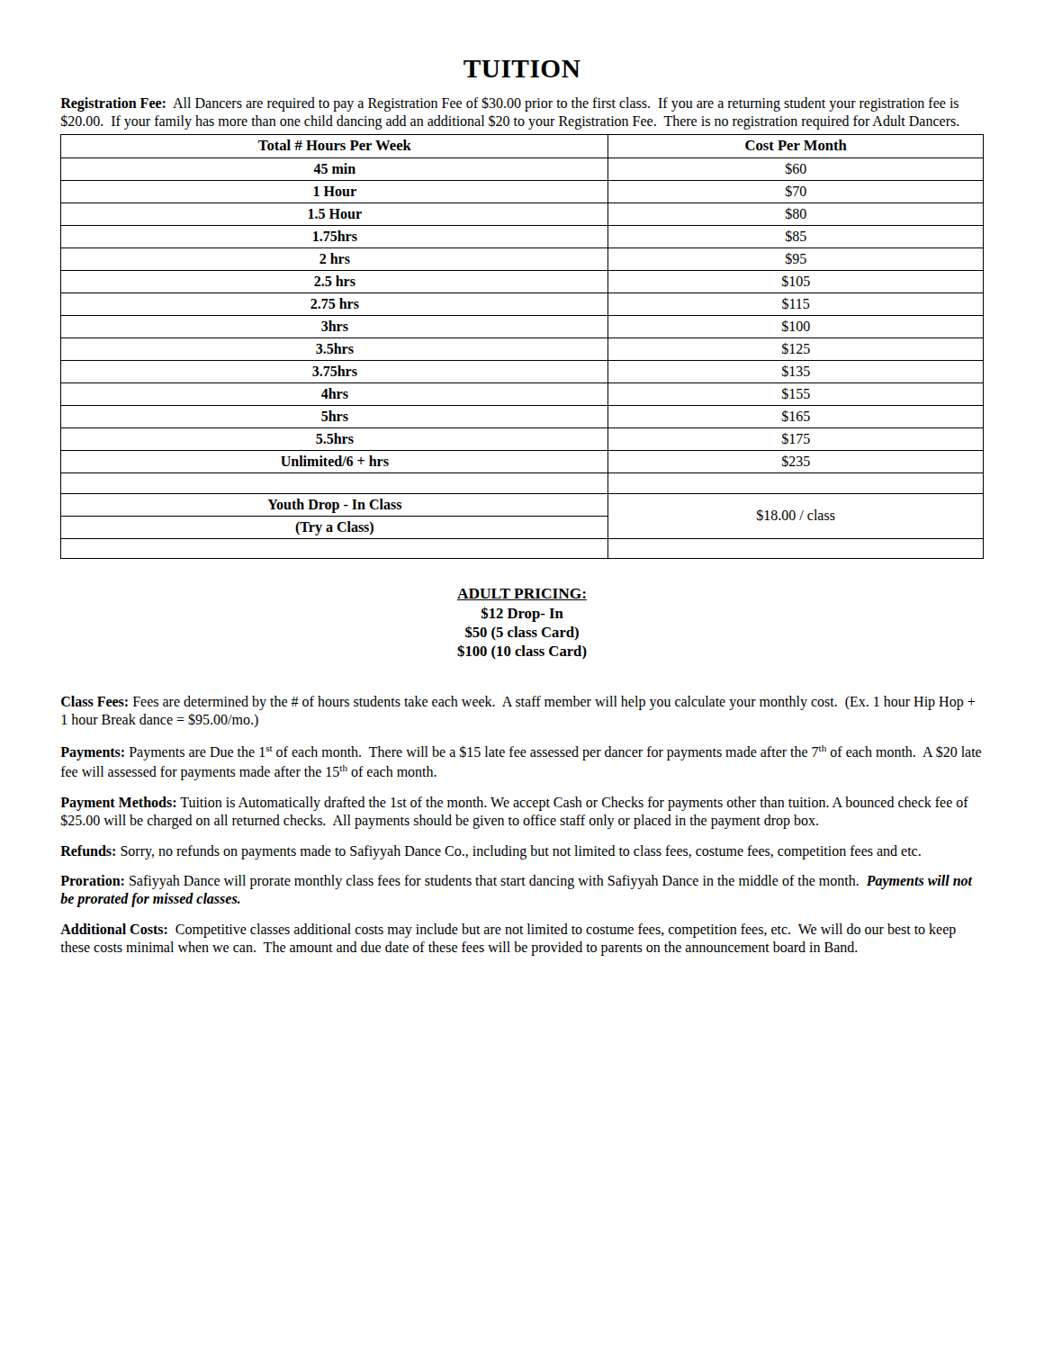TUITION
Registration Fee: All Dancers are required to pay a Registration Fee of $30.00 prior to the first class. If you are a returning student your registration fee is $20.00. If your family has more than one child dancing add an additional $20 to your Registration Fee. There is no registration required for Adult Dancers.
| Total # Hours Per Week | Cost Per Month |
| --- | --- |
| 45 min | $60 |
| 1 Hour | $70 |
| 1.5 Hour | $80 |
| 1.75hrs | $85 |
| 2 hrs | $95 |
| 2.5 hrs | $105 |
| 2.75 hrs | $115 |
| 3hrs | $100 |
| 3.5hrs | $125 |
| 3.75hrs | $135 |
| 4hrs | $155 |
| 5hrs | $165 |
| 5.5hrs | $175 |
| Unlimited/6 + hrs | $235 |
| Youth Drop - In Class | $18.00 / class |
| (Try a Class) |
ADULT PRICING:
$12 Drop- In
$50 (5 class Card)
$100 (10 class Card)
Class Fees: Fees are determined by the # of hours students take each week. A staff member will help you calculate your monthly cost. (Ex. 1 hour Hip Hop + 1 hour Break dance = $95.00/mo.)
Payments: Payments are Due the 1st of each month. There will be a $15 late fee assessed per dancer for payments made after the 7th of each month. A $20 late fee will assessed for payments made after the 15th of each month.
Payment Methods: Tuition is Automatically drafted the 1st of the month. We accept Cash or Checks for payments other than tuition. A bounced check fee of $25.00 will be charged on all returned checks. All payments should be given to office staff only or placed in the payment drop box.
Refunds: Sorry, no refunds on payments made to Safiyyah Dance Co., including but not limited to class fees, costume fees, competition fees and etc.
Proration: Safiyyah Dance will prorate monthly class fees for students that start dancing with Safiyyah Dance in the middle of the month. Payments will not be prorated for missed classes.
Additional Costs: Competitive classes additional costs may include but are not limited to costume fees, competition fees, etc. We will do our best to keep these costs minimal when we can. The amount and due date of these fees will be provided to parents on the announcement board in Band.